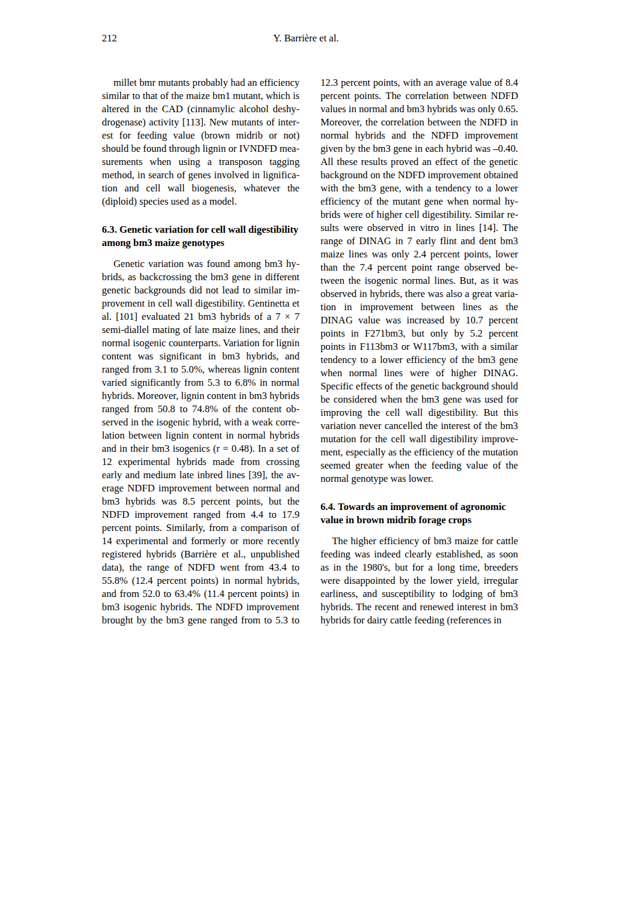212 Y. Barrière et al.
millet bmr mutants probably had an efficiency similar to that of the maize bm1 mutant, which is altered in the CAD (cinnamylic alcohol deshydrogenase) activity [113]. New mutants of interest for feeding value (brown midrib or not) should be found through lignin or IVNDFD measurements when using a transposon tagging method, in search of genes involved in lignification and cell wall biogenesis, whatever the (diploid) species used as a model.
6.3. Genetic variation for cell wall digestibility among bm3 maize genotypes
Genetic variation was found among bm3 hybrids, as backcrossing the bm3 gene in different genetic backgrounds did not lead to similar improvement in cell wall digestibility. Gentinetta et al. [101] evaluated 21 bm3 hybrids of a 7 × 7 semi-diallel mating of late maize lines, and their normal isogenic counterparts. Variation for lignin content was significant in bm3 hybrids, and ranged from 3.1 to 5.0%, whereas lignin content varied significantly from 5.3 to 6.8% in normal hybrids. Moreover, lignin content in bm3 hybrids ranged from 50.8 to 74.8% of the content observed in the isogenic hybrid, with a weak correlation between lignin content in normal hybrids and in their bm3 isogenics (r = 0.48). In a set of 12 experimental hybrids made from crossing early and medium late inbred lines [39], the average NDFD improvement between normal and bm3 hybrids was 8.5 percent points, but the NDFD improvement ranged from 4.4 to 17.9 percent points. Similarly, from a comparison of 14 experimental and formerly or more recently registered hybrids (Barrière et al., unpublished data), the range of NDFD went from 43.4 to 55.8% (12.4 percent points) in normal hybrids, and from 52.0 to 63.4% (11.4 percent points) in bm3 isogenic hybrids. The NDFD improvement brought by the bm3 gene ranged from to 5.3 to 12.3 percent points, with an average value of 8.4 percent points. The correlation between NDFD values in normal and bm3 hybrids was only 0.65. Moreover, the correlation between the NDFD in normal hybrids and the NDFD improvement given by the bm3 gene in each hybrid was –0.40. All these results proved an effect of the genetic background on the NDFD improvement obtained with the bm3 gene, with a tendency to a lower efficiency of the mutant gene when normal hybrids were of higher cell digestibility. Similar results were observed in vitro in lines [14]. The range of DINAG in 7 early flint and dent bm3 maize lines was only 2.4 percent points, lower than the 7.4 percent point range observed between the isogenic normal lines. But, as it was observed in hybrids, there was also a great variation in improvement between lines as the DINAG value was increased by 10.7 percent points in F271bm3, but only by 5.2 percent points in F113bm3 or W117bm3, with a similar tendency to a lower efficiency of the bm3 gene when normal lines were of higher DINAG. Specific effects of the genetic background should be considered when the bm3 gene was used for improving the cell wall digestibility. But this variation never cancelled the interest of the bm3 mutation for the cell wall digestibility improvement, especially as the efficiency of the mutation seemed greater when the feeding value of the normal genotype was lower.
6.4. Towards an improvement of agronomic value in brown midrib forage crops
The higher efficiency of bm3 maize for cattle feeding was indeed clearly established, as soon as in the 1980's, but for a long time, breeders were disappointed by the lower yield, irregular earliness, and susceptibility to lodging of bm3 hybrids. The recent and renewed interest in bm3 hybrids for dairy cattle feeding (references in